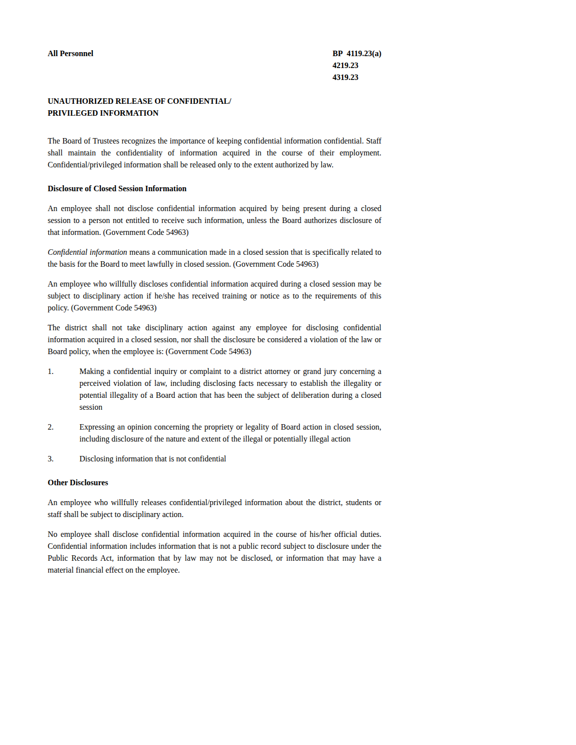All Personnel
BP 4119.23(a)
4219.23
4319.23
Unauthorized Release of Confidential/
Privileged Information
The Board of Trustees recognizes the importance of keeping confidential information confidential. Staff shall maintain the confidentiality of information acquired in the course of their employment. Confidential/privileged information shall be released only to the extent authorized by law.
Disclosure of Closed Session Information
An employee shall not disclose confidential information acquired by being present during a closed session to a person not entitled to receive such information, unless the Board authorizes disclosure of that information. (Government Code 54963)
Confidential information means a communication made in a closed session that is specifically related to the basis for the Board to meet lawfully in closed session. (Government Code 54963)
An employee who willfully discloses confidential information acquired during a closed session may be subject to disciplinary action if he/she has received training or notice as to the requirements of this policy. (Government Code 54963)
The district shall not take disciplinary action against any employee for disclosing confidential information acquired in a closed session, nor shall the disclosure be considered a violation of the law or Board policy, when the employee is: (Government Code 54963)
1. Making a confidential inquiry or complaint to a district attorney or grand jury concerning a perceived violation of law, including disclosing facts necessary to establish the illegality or potential illegality of a Board action that has been the subject of deliberation during a closed session
2. Expressing an opinion concerning the propriety or legality of Board action in closed session, including disclosure of the nature and extent of the illegal or potentially illegal action
3. Disclosing information that is not confidential
Other Disclosures
An employee who willfully releases confidential/privileged information about the district, students or staff shall be subject to disciplinary action.
No employee shall disclose confidential information acquired in the course of his/her official duties. Confidential information includes information that is not a public record subject to disclosure under the Public Records Act, information that by law may not be disclosed, or information that may have a material financial effect on the employee.